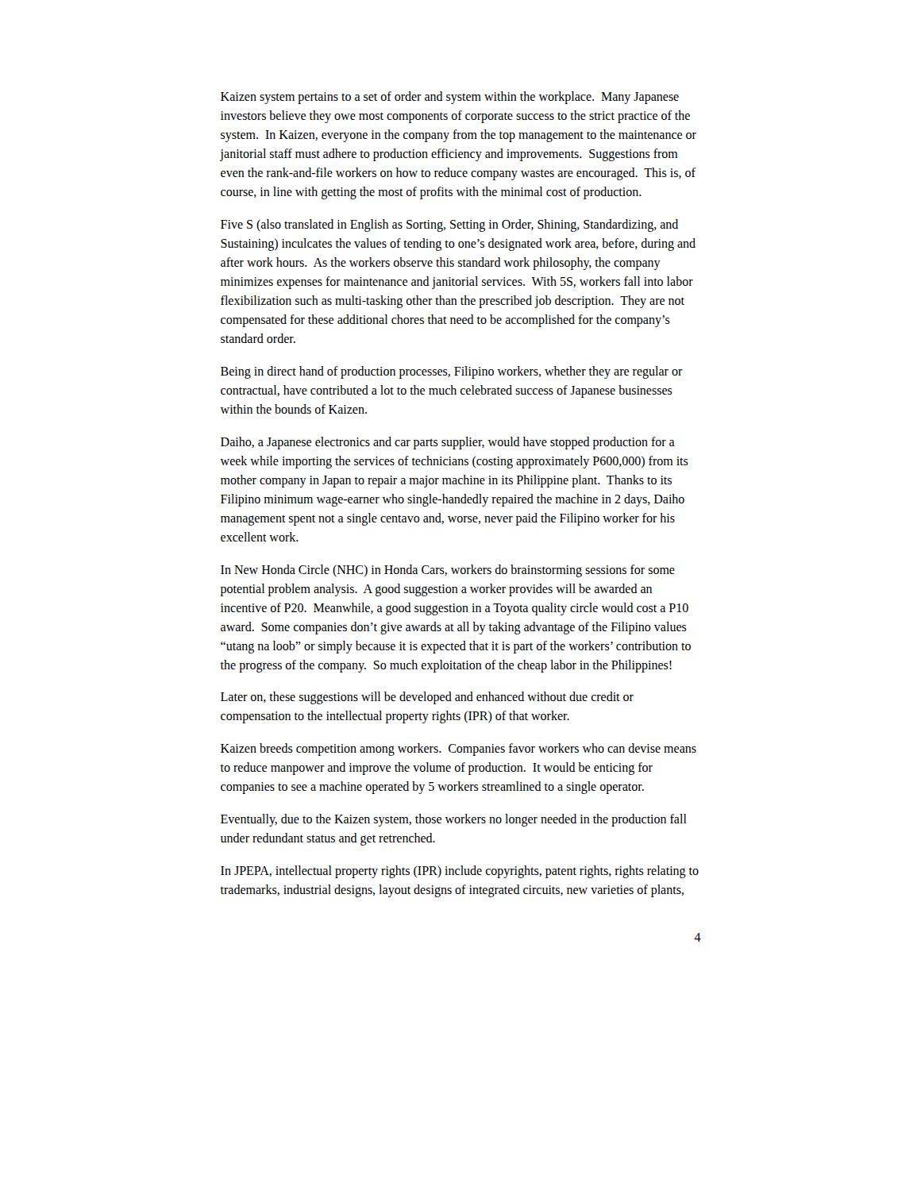Kaizen system pertains to a set of order and system within the workplace. Many Japanese investors believe they owe most components of corporate success to the strict practice of the system. In Kaizen, everyone in the company from the top management to the maintenance or janitorial staff must adhere to production efficiency and improvements. Suggestions from even the rank-and-file workers on how to reduce company wastes are encouraged. This is, of course, in line with getting the most of profits with the minimal cost of production.
Five S (also translated in English as Sorting, Setting in Order, Shining, Standardizing, and Sustaining) inculcates the values of tending to one’s designated work area, before, during and after work hours. As the workers observe this standard work philosophy, the company minimizes expenses for maintenance and janitorial services. With 5S, workers fall into labor flexibilization such as multi-tasking other than the prescribed job description. They are not compensated for these additional chores that need to be accomplished for the company’s standard order.
Being in direct hand of production processes, Filipino workers, whether they are regular or contractual, have contributed a lot to the much celebrated success of Japanese businesses within the bounds of Kaizen.
Daiho, a Japanese electronics and car parts supplier, would have stopped production for a week while importing the services of technicians (costing approximately P600,000) from its mother company in Japan to repair a major machine in its Philippine plant. Thanks to its Filipino minimum wage-earner who single-handedly repaired the machine in 2 days, Daiho management spent not a single centavo and, worse, never paid the Filipino worker for his excellent work.
In New Honda Circle (NHC) in Honda Cars, workers do brainstorming sessions for some potential problem analysis. A good suggestion a worker provides will be awarded an incentive of P20. Meanwhile, a good suggestion in a Toyota quality circle would cost a P10 award. Some companies don’t give awards at all by taking advantage of the Filipino values “utang na loob” or simply because it is expected that it is part of the workers’ contribution to the progress of the company. So much exploitation of the cheap labor in the Philippines!
Later on, these suggestions will be developed and enhanced without due credit or compensation to the intellectual property rights (IPR) of that worker.
Kaizen breeds competition among workers. Companies favor workers who can devise means to reduce manpower and improve the volume of production. It would be enticing for companies to see a machine operated by 5 workers streamlined to a single operator.
Eventually, due to the Kaizen system, those workers no longer needed in the production fall under redundant status and get retrenched.
In JPEPA, intellectual property rights (IPR) include copyrights, patent rights, rights relating to trademarks, industrial designs, layout designs of integrated circuits, new varieties of plants,
4